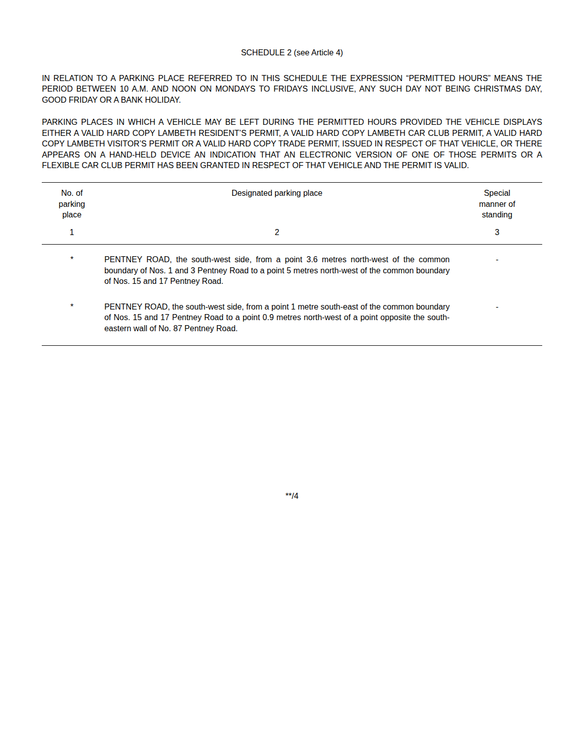SCHEDULE 2 (see Article 4)
IN RELATION TO A PARKING PLACE REFERRED TO IN THIS SCHEDULE THE EXPRESSION “PERMITTED HOURS” MEANS THE PERIOD BETWEEN 10 A.M. AND NOON ON MONDAYS TO FRIDAYS INCLUSIVE, ANY SUCH DAY NOT BEING CHRISTMAS DAY, GOOD FRIDAY OR A BANK HOLIDAY.
PARKING PLACES IN WHICH A VEHICLE MAY BE LEFT DURING THE PERMITTED HOURS PROVIDED THE VEHICLE DISPLAYS EITHER A VALID HARD COPY LAMBETH RESIDENT’S PERMIT, A VALID HARD COPY LAMBETH CAR CLUB PERMIT, A VALID HARD COPY LAMBETH VISITOR’S PERMIT OR A VALID HARD COPY TRADE PERMIT, ISSUED IN RESPECT OF THAT VEHICLE, OR THERE APPEARS ON A HAND-HELD DEVICE AN INDICATION THAT AN ELECTRONIC VERSION OF ONE OF THOSE PERMITS OR A FLEXIBLE CAR CLUB PERMIT HAS BEEN GRANTED IN RESPECT OF THAT VEHICLE AND THE PERMIT IS VALID.
| No. of parking place | Designated parking place | Special manner of standing |
| --- | --- | --- |
| 1 | 2 | 3 |
| * | PENTNEY ROAD, the south-west side, from a point 3.6 metres north-west of the common boundary of Nos. 1 and 3 Pentney Road to a point 5 metres north-west of the common boundary of Nos. 15 and 17 Pentney Road. | - |
| * | PENTNEY ROAD, the south-west side, from a point 1 metre south-east of the common boundary of Nos. 15 and 17 Pentney Road to a point 0.9 metres north-west of a point opposite the south-eastern wall of No. 87 Pentney Road. | - |
**/4